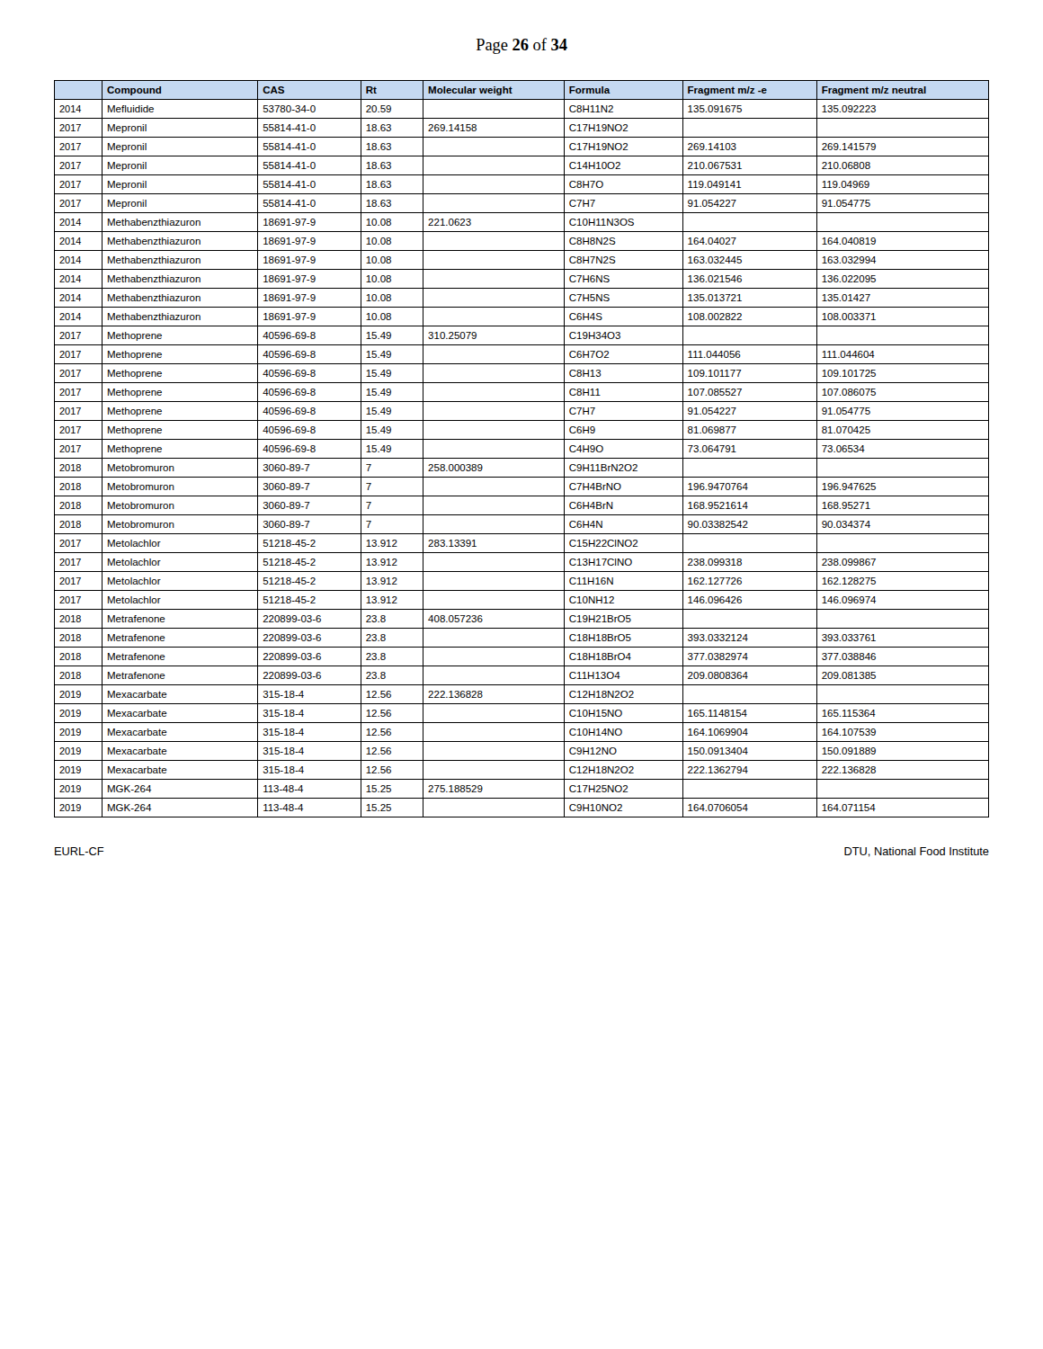Page 26 of 34
| | Compound | CAS | Rt | Molecular weight | Formula | Fragment m/z -e | Fragment m/z neutral |
| --- | --- | --- | --- | --- | --- | --- | --- |
| 2014 | Mefluidide | 53780-34-0 | 20.59 | | C8H11N2 | 135.091675 | 135.092223 |
| 2017 | Mepronil | 55814-41-0 | 18.63 | 269.14158 | C17H19NO2 | | |
| 2017 | Mepronil | 55814-41-0 | 18.63 | | C17H19NO2 | 269.14103 | 269.141579 |
| 2017 | Mepronil | 55814-41-0 | 18.63 | | C14H10O2 | 210.067531 | 210.06808 |
| 2017 | Mepronil | 55814-41-0 | 18.63 | | C8H7O | 119.049141 | 119.04969 |
| 2017 | Mepronil | 55814-41-0 | 18.63 | | C7H7 | 91.054227 | 91.054775 |
| 2014 | Methabenzthiazuron | 18691-97-9 | 10.08 | 221.0623 | C10H11N3OS | | |
| 2014 | Methabenzthiazuron | 18691-97-9 | 10.08 | | C8H8N2S | 164.04027 | 164.040819 |
| 2014 | Methabenzthiazuron | 18691-97-9 | 10.08 | | C8H7N2S | 163.032445 | 163.032994 |
| 2014 | Methabenzthiazuron | 18691-97-9 | 10.08 | | C7H6NS | 136.021546 | 136.022095 |
| 2014 | Methabenzthiazuron | 18691-97-9 | 10.08 | | C7H5NS | 135.013721 | 135.01427 |
| 2014 | Methabenzthiazuron | 18691-97-9 | 10.08 | | C6H4S | 108.002822 | 108.003371 |
| 2017 | Methoprene | 40596-69-8 | 15.49 | 310.25079 | C19H34O3 | | |
| 2017 | Methoprene | 40596-69-8 | 15.49 | | C6H7O2 | 111.044056 | 111.044604 |
| 2017 | Methoprene | 40596-69-8 | 15.49 | | C8H13 | 109.101177 | 109.101725 |
| 2017 | Methoprene | 40596-69-8 | 15.49 | | C8H11 | 107.085527 | 107.086075 |
| 2017 | Methoprene | 40596-69-8 | 15.49 | | C7H7 | 91.054227 | 91.054775 |
| 2017 | Methoprene | 40596-69-8 | 15.49 | | C6H9 | 81.069877 | 81.070425 |
| 2017 | Methoprene | 40596-69-8 | 15.49 | | C4H9O | 73.064791 | 73.06534 |
| 2018 | Metobromuron | 3060-89-7 | 7 | 258.000389 | C9H11BrN2O2 | | |
| 2018 | Metobromuron | 3060-89-7 | 7 | | C7H4BrNO | 196.9470764 | 196.947625 |
| 2018 | Metobromuron | 3060-89-7 | 7 | | C6H4BrN | 168.9521614 | 168.95271 |
| 2018 | Metobromuron | 3060-89-7 | 7 | | C6H4N | 90.03382542 | 90.034374 |
| 2017 | Metolachlor | 51218-45-2 | 13.912 | 283.13391 | C15H22ClNO2 | | |
| 2017 | Metolachlor | 51218-45-2 | 13.912 | | C13H17ClNO | 238.099318 | 238.099867 |
| 2017 | Metolachlor | 51218-45-2 | 13.912 | | C11H16N | 162.127726 | 162.128275 |
| 2017 | Metolachlor | 51218-45-2 | 13.912 | | C10NH12 | 146.096426 | 146.096974 |
| 2018 | Metrafenone | 220899-03-6 | 23.8 | 408.057236 | C19H21BrO5 | | |
| 2018 | Metrafenone | 220899-03-6 | 23.8 | | C18H18BrO5 | 393.0332124 | 393.033761 |
| 2018 | Metrafenone | 220899-03-6 | 23.8 | | C18H18BrO4 | 377.0382974 | 377.038846 |
| 2018 | Metrafenone | 220899-03-6 | 23.8 | | C11H13O4 | 209.0808364 | 209.081385 |
| 2019 | Mexacarbate | 315-18-4 | 12.56 | 222.136828 | C12H18N2O2 | | |
| 2019 | Mexacarbate | 315-18-4 | 12.56 | | C10H15NO | 165.1148154 | 165.115364 |
| 2019 | Mexacarbate | 315-18-4 | 12.56 | | C10H14NO | 164.1069904 | 164.107539 |
| 2019 | Mexacarbate | 315-18-4 | 12.56 | | C9H12NO | 150.0913404 | 150.091889 |
| 2019 | Mexacarbate | 315-18-4 | 12.56 | | C12H18N2O2 | 222.1362794 | 222.136828 |
| 2019 | MGK-264 | 113-48-4 | 15.25 | 275.188529 | C17H25NO2 | | |
| 2019 | MGK-264 | 113-48-4 | 15.25 | | C9H10NO2 | 164.0706054 | 164.071154 |
EURL-CF DTU, National Food Institute